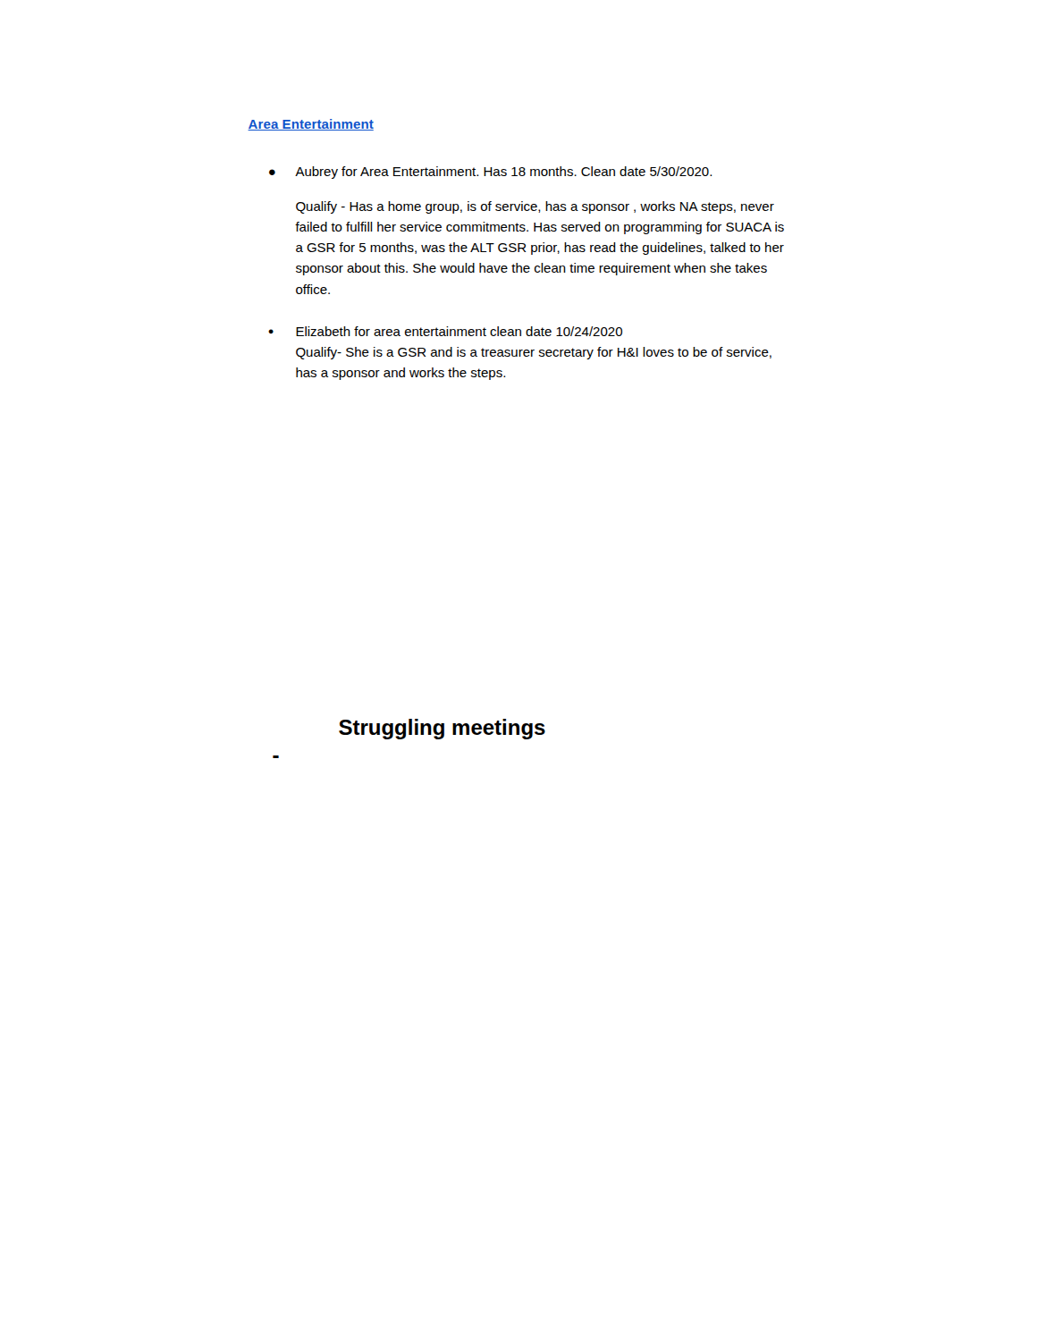Area Entertainment
Aubrey for Area Entertainment. Has 18 months. Clean date 5/30/2020.
Qualify - Has a home group, is of service, has a sponsor , works NA steps, never failed to fulfill her service commitments. Has served on programming for SUACA is a GSR for 5 months, was the ALT GSR prior, has read the guidelines, talked to her sponsor about this. She would have the clean time requirement when she takes office.
Elizabeth for area entertainment clean date 10/24/2020
Qualify- She is a GSR and is a treasurer secretary for H&I loves to be of service, has a sponsor and works the steps.
Struggling meetings
-